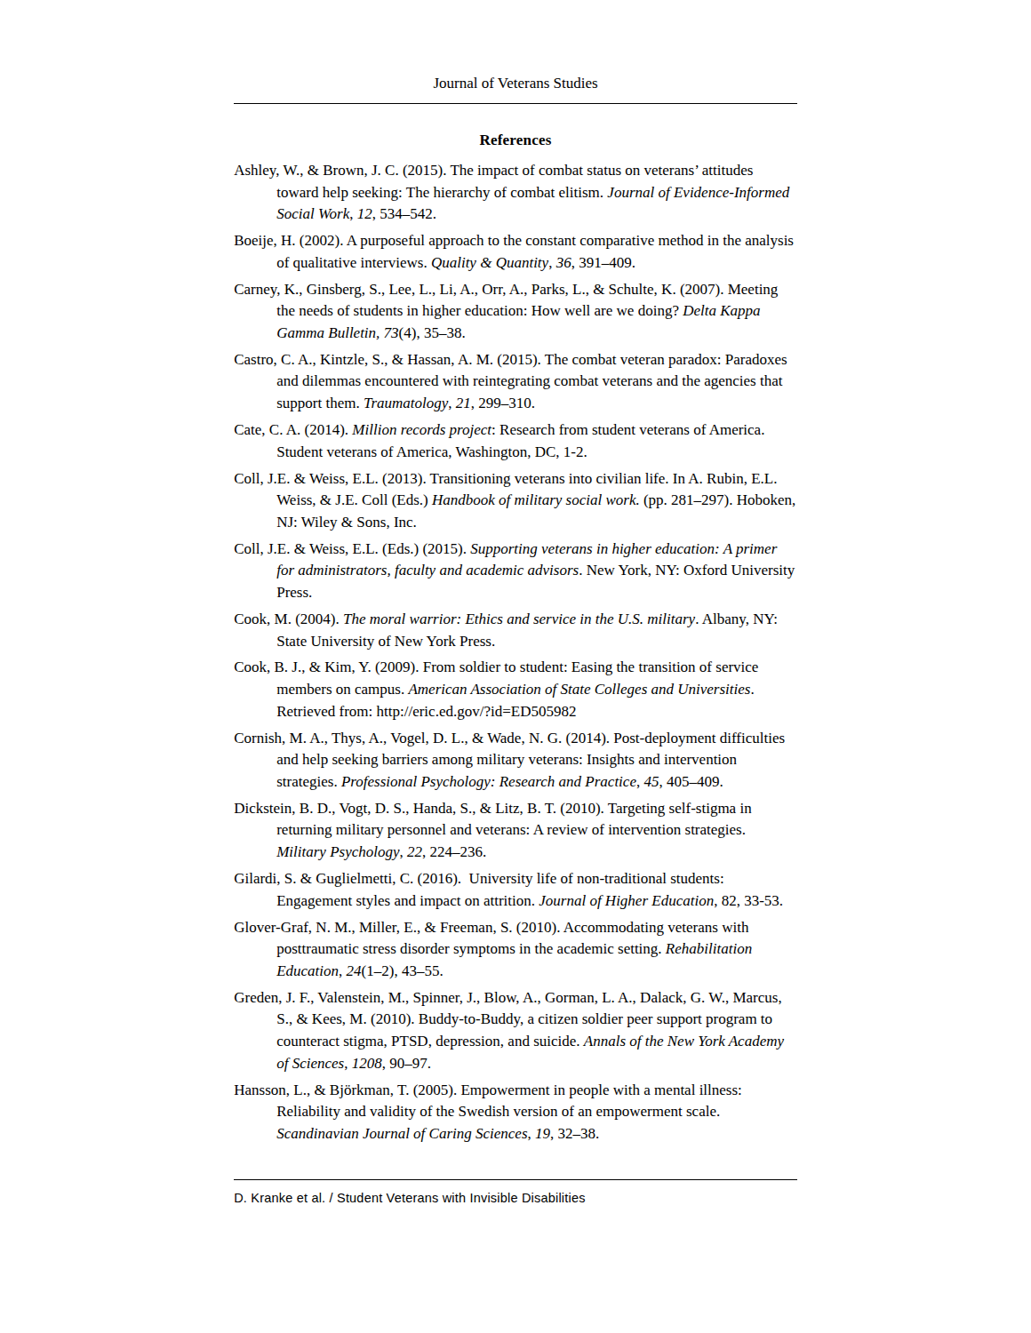Journal of Veterans Studies
References
Ashley, W., & Brown, J. C. (2015). The impact of combat status on veterans’ attitudes toward help seeking: The hierarchy of combat elitism. Journal of Evidence-Informed Social Work, 12, 534–542.
Boeije, H. (2002). A purposeful approach to the constant comparative method in the analysis of qualitative interviews. Quality & Quantity, 36, 391–409.
Carney, K., Ginsberg, S., Lee, L., Li, A., Orr, A., Parks, L., & Schulte, K. (2007). Meeting the needs of students in higher education: How well are we doing? Delta Kappa Gamma Bulletin, 73(4), 35–38.
Castro, C. A., Kintzle, S., & Hassan, A. M. (2015). The combat veteran paradox: Paradoxes and dilemmas encountered with reintegrating combat veterans and the agencies that support them. Traumatology, 21, 299–310.
Cate, C. A. (2014). Million records project: Research from student veterans of America. Student veterans of America, Washington, DC, 1-2.
Coll, J.E. & Weiss, E.L. (2013). Transitioning veterans into civilian life. In A. Rubin, E.L. Weiss, & J.E. Coll (Eds.) Handbook of military social work. (pp. 281–297). Hoboken, NJ: Wiley & Sons, Inc.
Coll, J.E. & Weiss, E.L. (Eds.) (2015). Supporting veterans in higher education: A primer for administrators, faculty and academic advisors. New York, NY: Oxford University Press.
Cook, M. (2004). The moral warrior: Ethics and service in the U.S. military. Albany, NY: State University of New York Press.
Cook, B. J., & Kim, Y. (2009). From soldier to student: Easing the transition of service members on campus. American Association of State Colleges and Universities. Retrieved from: http://eric.ed.gov/?id=ED505982
Cornish, M. A., Thys, A., Vogel, D. L., & Wade, N. G. (2014). Post-deployment difficulties and help seeking barriers among military veterans: Insights and intervention strategies. Professional Psychology: Research and Practice, 45, 405–409.
Dickstein, B. D., Vogt, D. S., Handa, S., & Litz, B. T. (2010). Targeting self-stigma in returning military personnel and veterans: A review of intervention strategies. Military Psychology, 22, 224–236.
Gilardi, S. & Guglielmetti, C. (2016). University life of non-traditional students: Engagement styles and impact on attrition. Journal of Higher Education, 82, 33-53.
Glover-Graf, N. M., Miller, E., & Freeman, S. (2010). Accommodating veterans with posttraumatic stress disorder symptoms in the academic setting. Rehabilitation Education, 24(1–2), 43–55.
Greden, J. F., Valenstein, M., Spinner, J., Blow, A., Gorman, L. A., Dalack, G. W., Marcus, S., & Kees, M. (2010). Buddy-to-Buddy, a citizen soldier peer support program to counteract stigma, PTSD, depression, and suicide. Annals of the New York Academy of Sciences, 1208, 90–97.
Hansson, L., & Björkman, T. (2005). Empowerment in people with a mental illness: Reliability and validity of the Swedish version of an empowerment scale. Scandinavian Journal of Caring Sciences, 19, 32–38.
D. Kranke et al. / Student Veterans with Invisible Disabilities